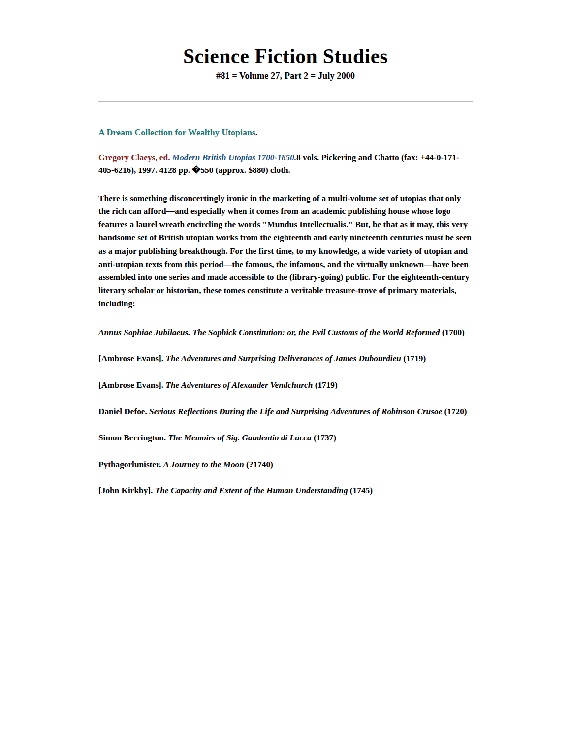Science Fiction Studies
#81 = Volume 27, Part 2 = July 2000
A Dream Collection for Wealthy Utopians.
Gregory Claeys, ed. Modern British Utopias 1700-1850. 8 vols. Pickering and Chatto (fax: +44-0-171-405-6216), 1997. 4128 pp. �550 (approx. $880) cloth.
There is something disconcertingly ironic in the marketing of a multi-volume set of utopias that only the rich can afford—and especially when it comes from an academic publishing house whose logo features a laurel wreath encircling the words "Mundus Intellectualis." But, be that as it may, this very handsome set of British utopian works from the eighteenth and early nineteenth centuries must be seen as a major publishing breakthough. For the first time, to my knowledge, a wide variety of utopian and anti-utopian texts from this period—the famous, the infamous, and the virtually unknown—have been assembled into one series and made accessible to the (library-going) public. For the eighteenth-century literary scholar or historian, these tomes constitute a veritable treasure-trove of primary materials, including:
Annus Sophiae Jubilaeus. The Sophick Constitution: or, the Evil Customs of the World Reformed (1700)
[Ambrose Evans]. The Adventures and Surprising Deliverances of James Dubourdieu (1719)
[Ambrose Evans]. The Adventures of Alexander Vendchurch (1719)
Daniel Defoe. Serious Reflections During the Life and Surprising Adventures of Robinson Crusoe (1720)
Simon Berrington. The Memoirs of Sig. Gaudentio di Lucca (1737)
Pythagorlunister. A Journey to the Moon (?1740)
[John Kirkby]. The Capacity and Extent of the Human Understanding (1745)